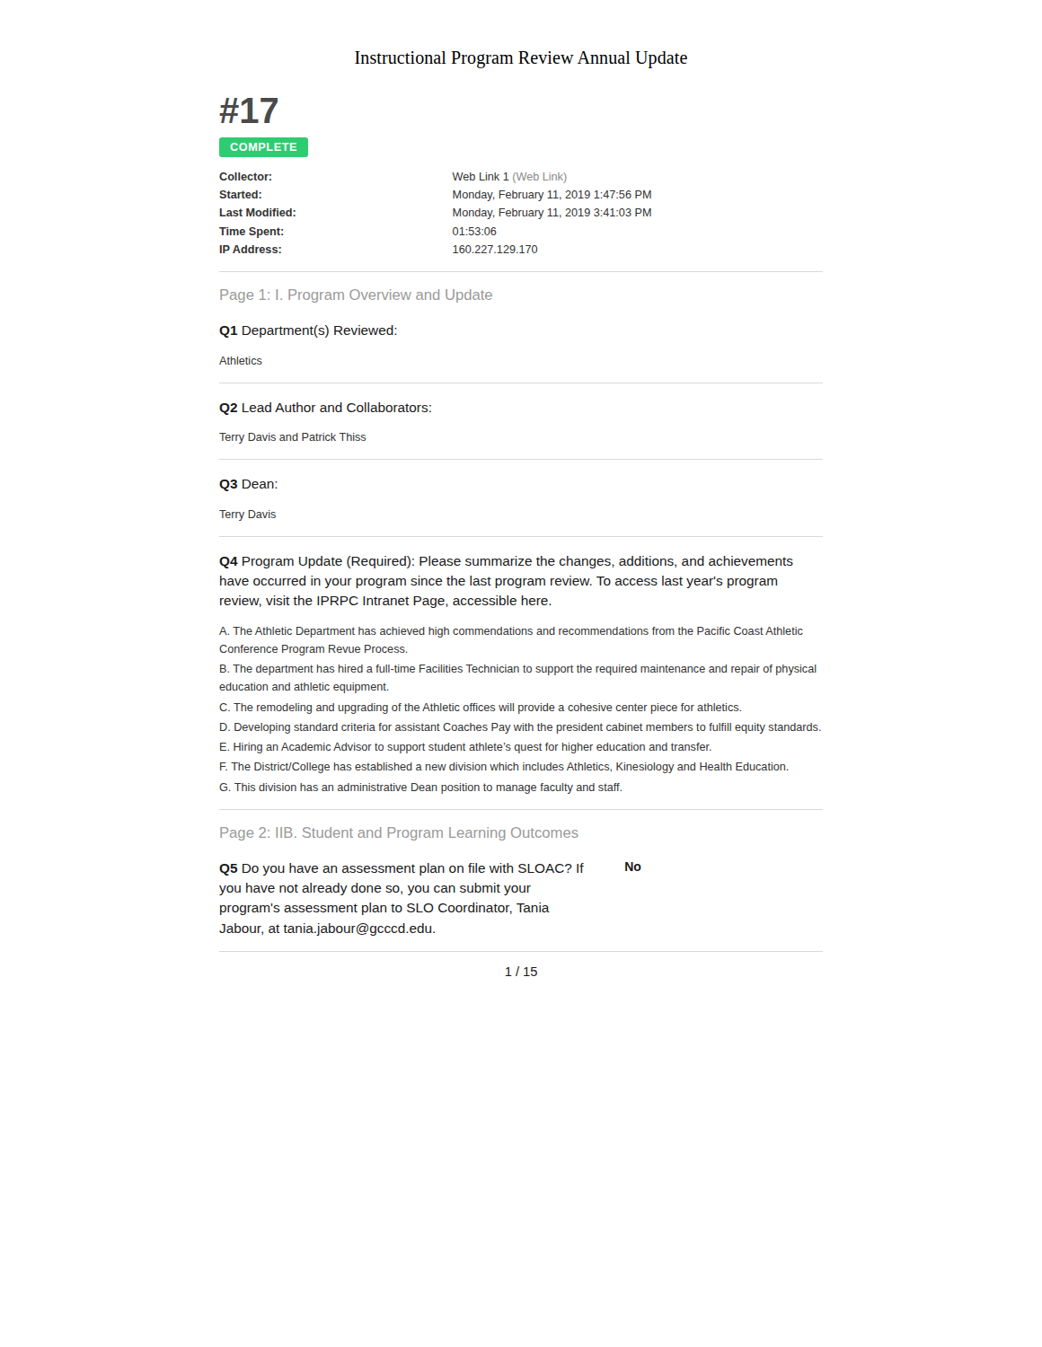Instructional Program Review Annual Update
#17
Complete
| Collector: | Web Link 1 (Web Link) |
| Started: | Monday, February 11, 2019 1:47:56 PM |
| Last Modified: | Monday, February 11, 2019 3:41:03 PM |
| Time Spent: | 01:53:06 |
| IP Address: | 160.227.129.170 |
Page 1: I. Program Overview and Update
Q1 Department(s) Reviewed:
Athletics
Q2 Lead Author and Collaborators:
Terry Davis and Patrick Thiss
Q3 Dean:
Terry Davis
Q4 Program Update (Required): Please summarize the changes, additions, and achievements have occurred in your program since the last program review. To access last year's program review, visit the IPRPC Intranet Page, accessible here.
A. The Athletic Department has achieved high commendations and recommendations from the Pacific Coast Athletic Conference Program Revue Process.
B. The department has hired a full-time Facilities Technician to support the required maintenance and repair of physical education and athletic equipment.
C. The remodeling and upgrading of the Athletic offices will provide a cohesive center piece for athletics.
D. Developing standard criteria for assistant Coaches Pay with the president cabinet members to fulfill equity standards.
E. Hiring an Academic Advisor to support student athlete’s quest for higher education and transfer.
F. The District/College has established a new division which includes Athletics, Kinesiology and Health Education.
G. This division has an administrative Dean position to manage faculty and staff.
Page 2: IIB. Student and Program Learning Outcomes
Q5 Do you have an assessment plan on file with SLOAC? If you have not already done so, you can submit your program's assessment plan to SLO Coordinator, Tania Jabour, at tania.jabour@gcccd.edu.
No
1 / 15